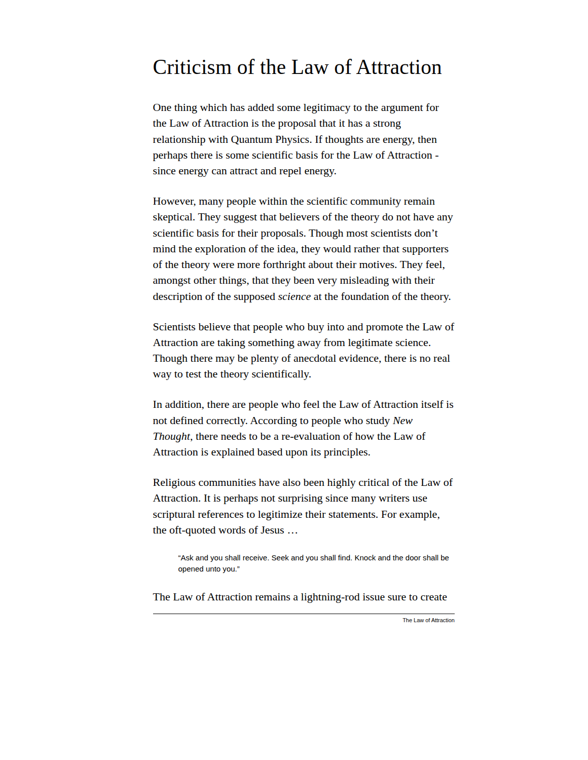Criticism of the Law of Attraction
One thing which has added some legitimacy to the argument for the Law of Attraction is the proposal that it has a strong relationship with Quantum Physics. If thoughts are energy, then perhaps there is some scientific basis for the Law of Attraction - since energy can attract and repel energy.
However, many people within the scientific community remain skeptical. They suggest that believers of the theory do not have any scientific basis for their proposals. Though most scientists don’t mind the exploration of the idea, they would rather that supporters of the theory were more forthright about their motives. They feel, amongst other things, that they been very misleading with their description of the supposed science at the foundation of the theory.
Scientists believe that people who buy into and promote the Law of Attraction are taking something away from legitimate science. Though there may be plenty of anecdotal evidence, there is no real way to test the theory scientifically.
In addition, there are people who feel the Law of Attraction itself is not defined correctly. According to people who study New Thought, there needs to be a re-evaluation of how the Law of Attraction is explained based upon its principles.
Religious communities have also been highly critical of the Law of Attraction. It is perhaps not surprising since many writers use scriptural references to legitimize their statements. For example, the oft-quoted words of Jesus …
“Ask and you shall receive. Seek and you shall find. Knock and the door shall be opened unto you.”
The Law of Attraction remains a lightning-rod issue sure to create
The Law of Attraction